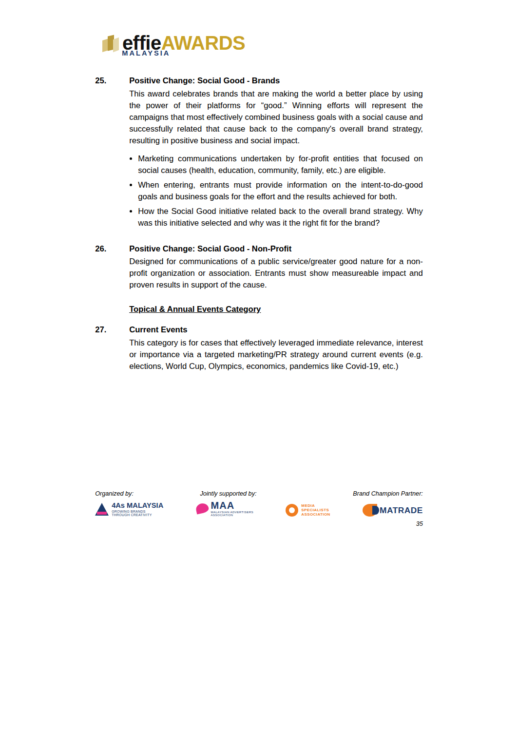effie AWARDS
MALAYSIA
25.
Positive Change: Social Good - Brands
This award celebrates brands that are making the world a better place by using the power of their platforms for “good.” Winning efforts will represent the campaigns that most effectively combined business goals with a social cause and successfully related that cause back to the company's overall brand strategy, resulting in positive business and social impact.
Marketing communications undertaken by for-profit entities that focused on social causes (health, education, community, family, etc.) are eligible.
When entering, entrants must provide information on the intent-to-do-good goals and business goals for the effort and the results achieved for both.
How the Social Good initiative related back to the overall brand strategy. Why was this initiative selected and why was it the right fit for the brand?
26.
Positive Change: Social Good - Non-Profit
Designed for communications of a public service/greater good nature for a non- profit organization or association. Entrants must show measureable impact and proven results in support of the cause.
Topical & Annual Events Category
27.
Current Events
This category is for cases that effectively leveraged immediate relevance, interest or importance via a targeted marketing/PR strategy around current events (e.g. elections, World Cup, Olympics, economics, pandemics like Covid-19, etc.)
Organized by:
Jointly supported by:
Brand Champion Partner:
4As MALAYSIA
GROWING BRANDS
THROUGH CREATIVITY
MAA
MALAYSIAN ADVERTISERS
ASSOCIATION
MEDIA
SPECIALISTS
ASSOCIATION
MATRADE
35